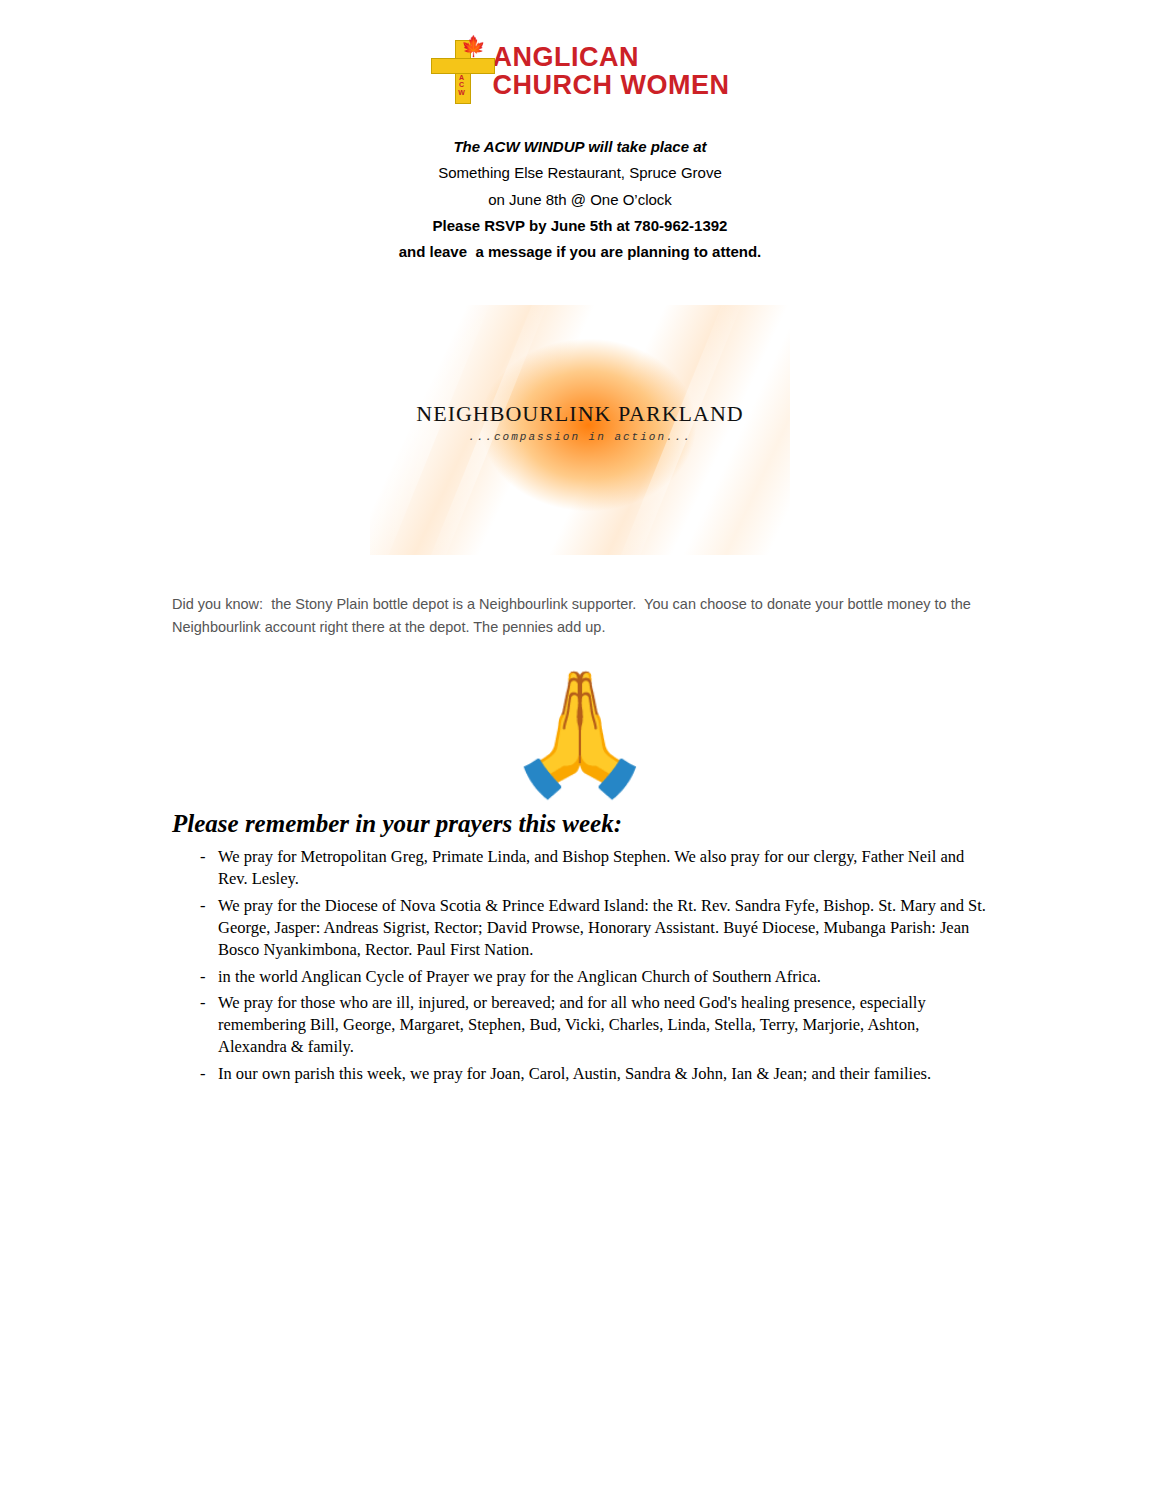| 🍁 A C W | ANGLICAN CHURCH WOMEN |
The ACW WINDUP will take place at
Something Else Restaurant, Spruce Grove
on June 8th @ One O’clock
Please RSVP by June 5th at 780-962-1392
and leave a message if you are planning to attend.
NeighbourLink Parkland
...compassion in action...
Did you know: the Stony Plain bottle depot is a Neighbourlink supporter. You can choose to donate your bottle money to the Neighbourlink account right there at the depot. The pennies add up.
🙏
Please remember in your prayers this week:
We pray for Metropolitan Greg, Primate Linda, and Bishop Stephen. We also pray for our clergy, Father Neil and Rev. Lesley.
We pray for the Diocese of Nova Scotia & Prince Edward Island: the Rt. Rev. Sandra Fyfe, Bishop. St. Mary and St. George, Jasper: Andreas Sigrist, Rector; David Prowse, Honorary Assistant. Buyé Diocese, Mubanga Parish: Jean Bosco Nyankimbona, Rector. Paul First Nation.
in the world Anglican Cycle of Prayer we pray for the Anglican Church of Southern Africa.
We pray for those who are ill, injured, or bereaved; and for all who need God's healing presence, especially remembering Bill, George, Margaret, Stephen, Bud, Vicki, Charles, Linda, Stella, Terry, Marjorie, Ashton, Alexandra & family.
In our own parish this week, we pray for Joan, Carol, Austin, Sandra & John, Ian & Jean; and their families.